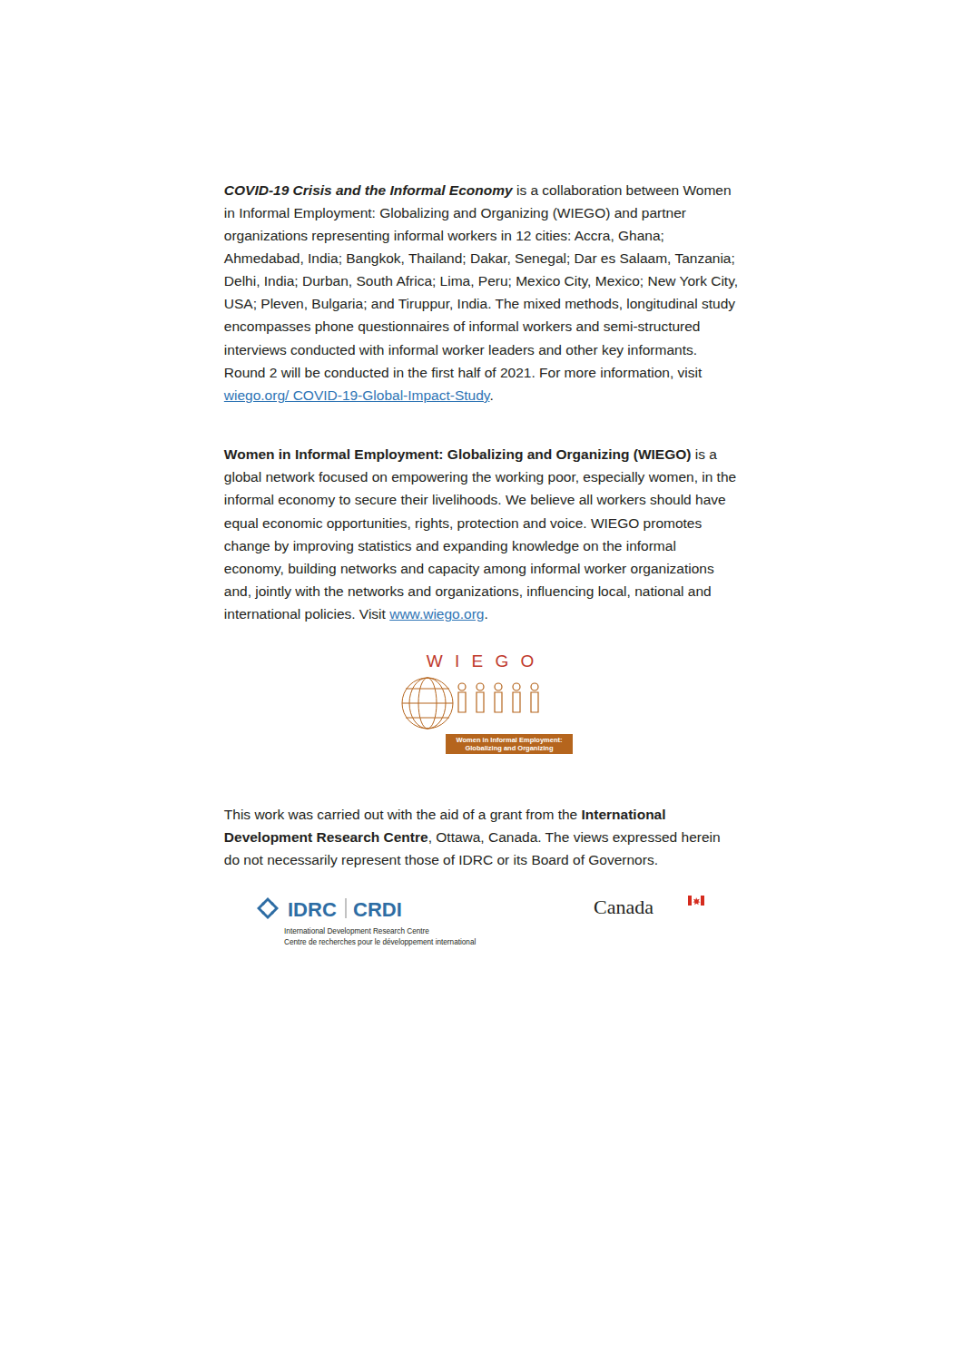COVID-19 Crisis and the Informal Economy is a collaboration between Women in Informal Employment: Globalizing and Organizing (WIEGO) and partner organizations representing informal workers in 12 cities: Accra, Ghana; Ahmedabad, India; Bangkok, Thailand; Dakar, Senegal; Dar es Salaam, Tanzania; Delhi, India; Durban, South Africa; Lima, Peru; Mexico City, Mexico; New York City, USA; Pleven, Bulgaria; and Tiruppur, India. The mixed methods, longitudinal study encompasses phone questionnaires of informal workers and semi-structured interviews conducted with informal worker leaders and other key informants. Round 2 will be conducted in the first half of 2021. For more information, visit wiego.org/ COVID-19-Global-Impact-Study.
Women in Informal Employment: Globalizing and Organizing (WIEGO) is a global network focused on empowering the working poor, especially women, in the informal economy to secure their livelihoods. We believe all workers should have equal economic opportunities, rights, protection and voice. WIEGO promotes change by improving statistics and expanding knowledge on the informal economy, building networks and capacity among informal worker organizations and, jointly with the networks and organizations, influencing local, national and international policies. Visit www.wiego.org.
This work was carried out with the aid of a grant from the International Development Research Centre, Ottawa, Canada. The views expressed herein do not necessarily represent those of IDRC or its Board of Governors.
International Development Research Centre
Centre de recherches pour le développement international